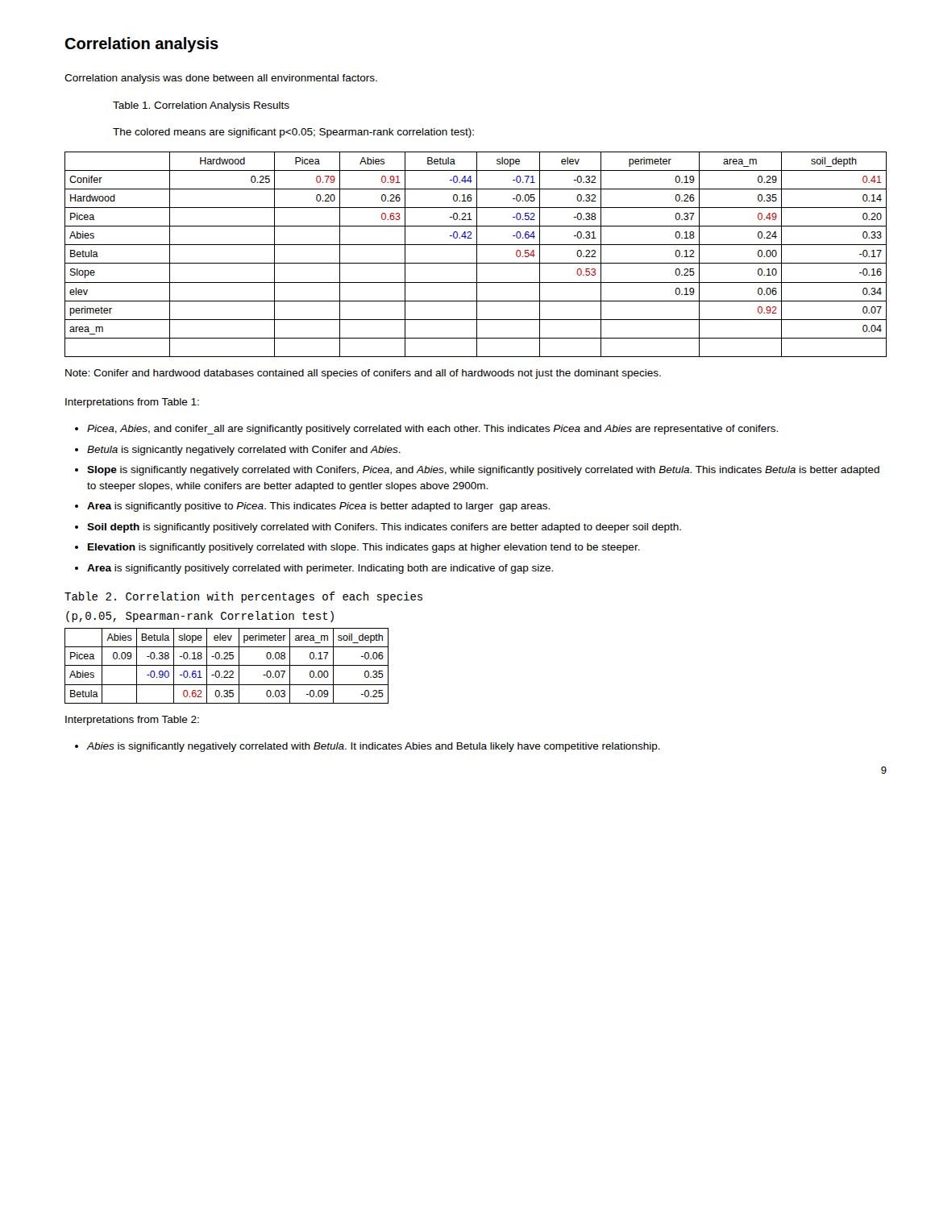Correlation analysis
Correlation analysis was done between all environmental factors.
Table 1. Correlation Analysis Results
The colored means are significant p<0.05; Spearman-rank correlation test):
| | Hardwood | Picea | Abies | Betula | slope | elev | perimeter | area_m | soil_depth |
| --- | --- | --- | --- | --- | --- | --- | --- | --- | --- |
| Conifer | 0.25 | 0.79 | 0.91 | -0.44 | -0.71 | -0.32 | 0.19 | 0.29 | 0.41 |
| Hardwood | | 0.20 | 0.26 | 0.16 | -0.05 | 0.32 | 0.26 | 0.35 | 0.14 |
| Picea | | | 0.63 | -0.21 | -0.52 | -0.38 | 0.37 | 0.49 | 0.20 |
| Abies | | | | -0.42 | -0.64 | -0.31 | 0.18 | 0.24 | 0.33 |
| Betula | | | | | 0.54 | 0.22 | 0.12 | 0.00 | -0.17 |
| Slope | | | | | | 0.53 | 0.25 | 0.10 | -0.16 |
| elev | | | | | | | 0.19 | 0.06 | 0.34 |
| perimeter | | | | | | | | 0.92 | 0.07 |
| area_m | | | | | | | | | 0.04 |
Note: Conifer and hardwood databases contained all species of conifers and all of hardwoods not just the dominant species.
Interpretations from Table 1:
Picea, Abies, and conifer_all are significantly positively correlated with each other. This indicates Picea and Abies are representative of conifers.
Betula is signicantly negatively correlated with Conifer and Abies.
Slope is significantly negatively correlated with Conifers, Picea, and Abies, while significantly positively correlated with Betula. This indicates Betula is better adapted to steeper slopes, while conifers are better adapted to gentler slopes above 2900m.
Area is significantly positive to Picea. This indicates Picea is better adapted to larger gap areas.
Soil depth is significantly positively correlated with Conifers. This indicates conifers are better adapted to deeper soil depth.
Elevation is significantly positively correlated with slope. This indicates gaps at higher elevation tend to be steeper.
Area is significantly positively correlated with perimeter. Indicating both are indicative of gap size.
Table 2. Correlation with percentages of each species
(p,0.05, Spearman-rank Correlation test)
| | Abies | Betula | slope | elev | perimeter | area_m | soil_depth |
| --- | --- | --- | --- | --- | --- | --- | --- |
| Picea | 0.09 | -0.38 | -0.18 | -0.25 | 0.08 | 0.17 | -0.06 |
| Abies | | -0.90 | -0.61 | -0.22 | -0.07 | 0.00 | 0.35 |
| Betula | | | 0.62 | 0.35 | 0.03 | -0.09 | -0.25 |
Interpretations from Table 2:
Abies is significantly negatively correlated with Betula. It indicates Abies and Betula likely have competitive relationship.
9